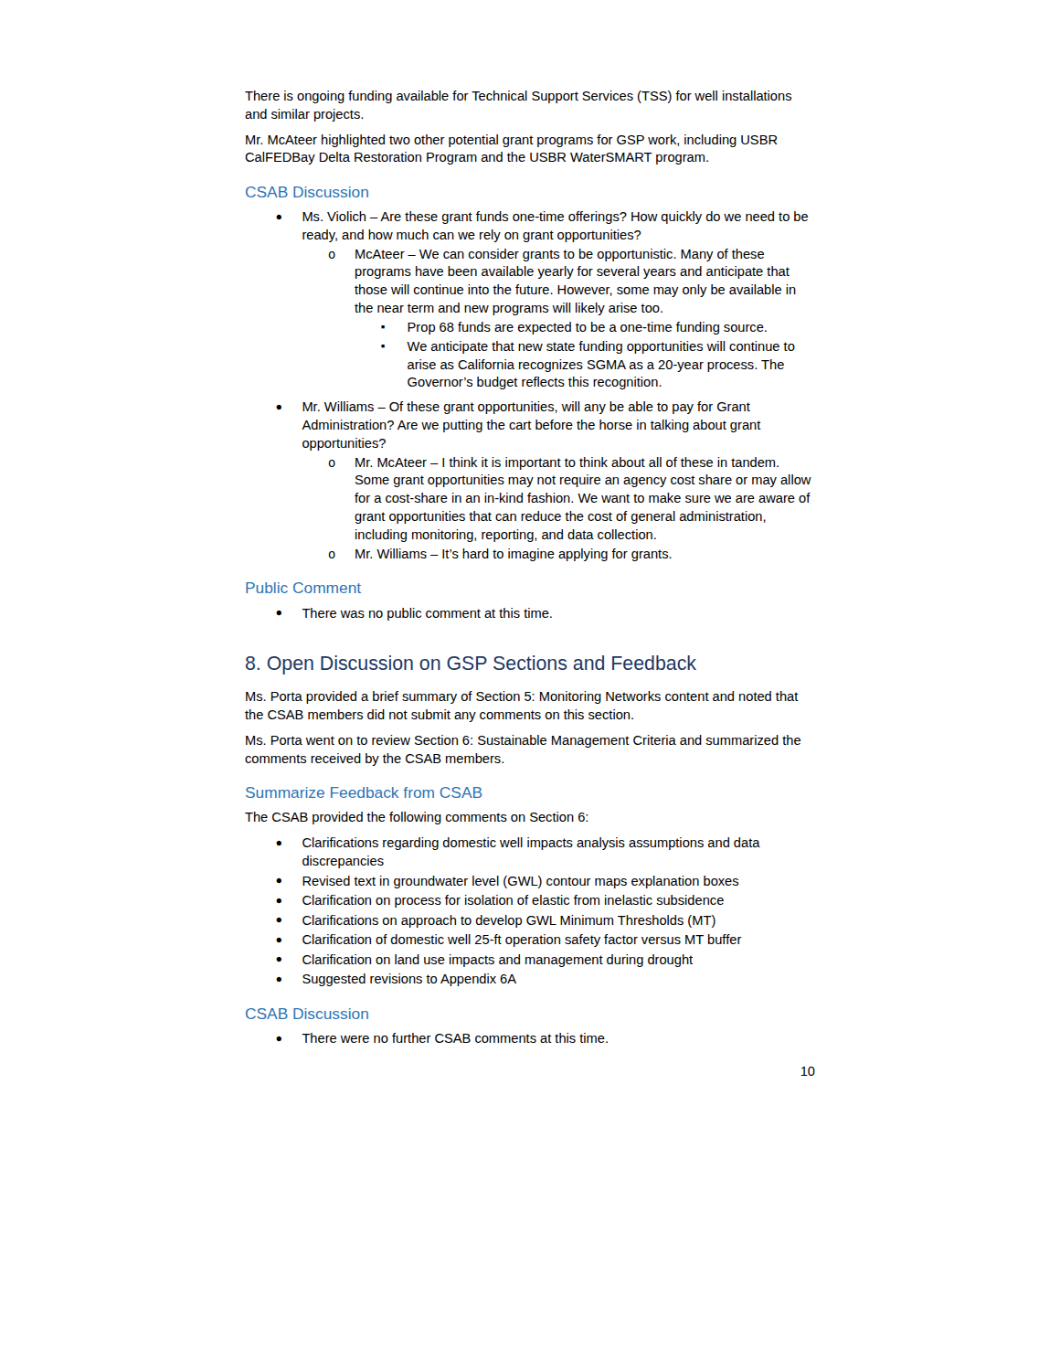There is ongoing funding available for Technical Support Services (TSS) for well installations and similar projects.
Mr. McAteer highlighted two other potential grant programs for GSP work, including USBR CalFEDBay Delta Restoration Program and the USBR WaterSMART program.
CSAB Discussion
Ms. Violich – Are these grant funds one-time offerings? How quickly do we need to be ready, and how much can we rely on grant opportunities?
McAteer – We can consider grants to be opportunistic. Many of these programs have been available yearly for several years and anticipate that those will continue into the future. However, some may only be available in the near term and new programs will likely arise too.
Prop 68 funds are expected to be a one-time funding source.
We anticipate that new state funding opportunities will continue to arise as California recognizes SGMA as a 20-year process. The Governor’s budget reflects this recognition.
Mr. Williams – Of these grant opportunities, will any be able to pay for Grant Administration? Are we putting the cart before the horse in talking about grant opportunities?
Mr. McAteer – I think it is important to think about all of these in tandem. Some grant opportunities may not require an agency cost share or may allow for a cost-share in an in-kind fashion. We want to make sure we are aware of grant opportunities that can reduce the cost of general administration, including monitoring, reporting, and data collection.
Mr. Williams – It’s hard to imagine applying for grants.
Public Comment
There was no public comment at this time.
8. Open Discussion on GSP Sections and Feedback
Ms. Porta provided a brief summary of Section 5: Monitoring Networks content and noted that the CSAB members did not submit any comments on this section.
Ms. Porta went on to review Section 6: Sustainable Management Criteria and summarized the comments received by the CSAB members.
Summarize Feedback from CSAB
The CSAB provided the following comments on Section 6:
Clarifications regarding domestic well impacts analysis assumptions and data discrepancies
Revised text in groundwater level (GWL) contour maps explanation boxes
Clarification on process for isolation of elastic from inelastic subsidence
Clarifications on approach to develop GWL Minimum Thresholds (MT)
Clarification of domestic well 25-ft operation safety factor versus MT buffer
Clarification on land use impacts and management during drought
Suggested revisions to Appendix 6A
CSAB Discussion
There were no further CSAB comments at this time.
10